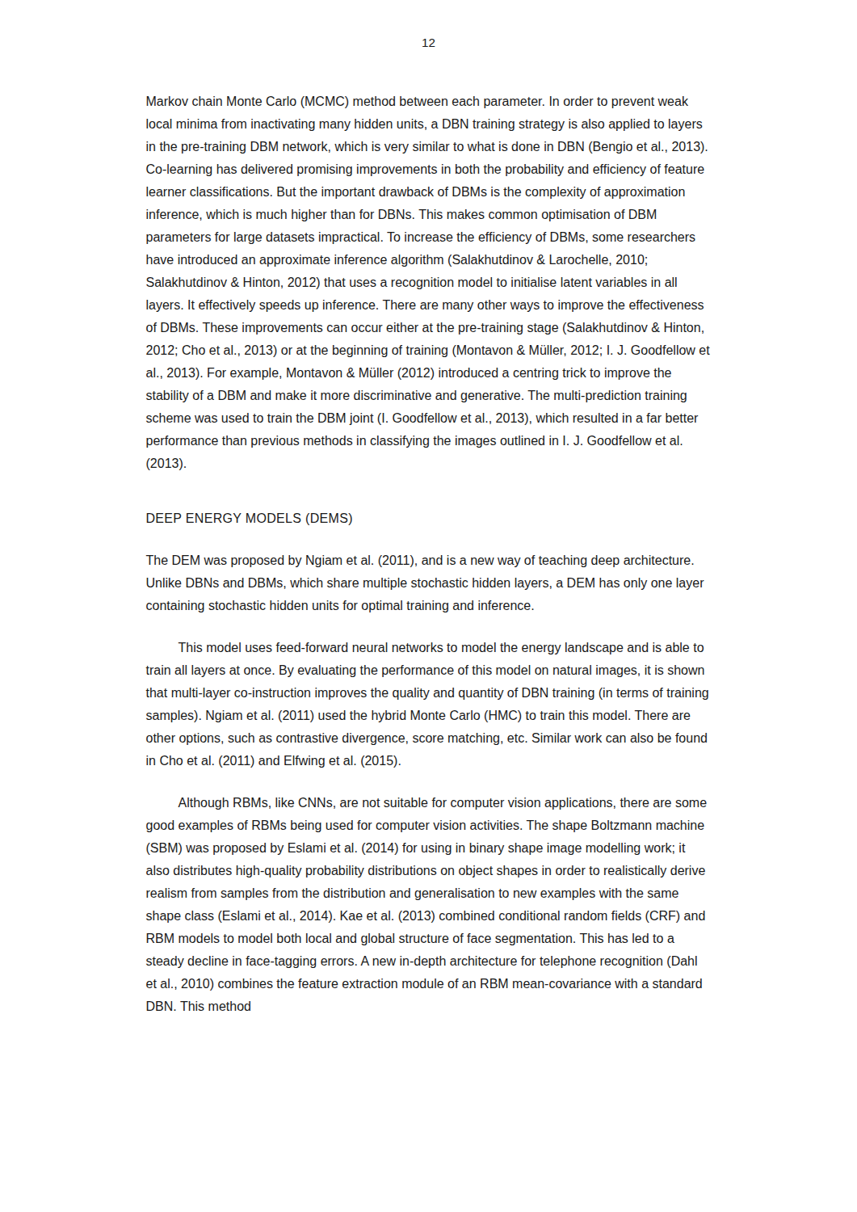12
Markov chain Monte Carlo (MCMC) method between each parameter. In order to prevent weak local minima from inactivating many hidden units, a DBN training strategy is also applied to layers in the pre-training DBM network, which is very similar to what is done in DBN (Bengio et al., 2013). Co-learning has delivered promising improvements in both the probability and efficiency of feature learner classifications. But the important drawback of DBMs is the complexity of approximation inference, which is much higher than for DBNs. This makes common optimisation of DBM parameters for large datasets impractical. To increase the efficiency of DBMs, some researchers have introduced an approximate inference algorithm (Salakhutdinov & Larochelle, 2010; Salakhutdinov & Hinton, 2012) that uses a recognition model to initialise latent variables in all layers. It effectively speeds up inference. There are many other ways to improve the effectiveness of DBMs. These improvements can occur either at the pre-training stage (Salakhutdinov & Hinton, 2012; Cho et al., 2013) or at the beginning of training (Montavon & Müller, 2012; I. J. Goodfellow et al., 2013). For example, Montavon & Müller (2012) introduced a centring trick to improve the stability of a DBM and make it more discriminative and generative. The multi-prediction training scheme was used to train the DBM joint (I. Goodfellow et al., 2013), which resulted in a far better performance than previous methods in classifying the images outlined in I. J. Goodfellow et al. (2013).
Deep Energy Models (DEMs)
The DEM was proposed by Ngiam et al. (2011), and is a new way of teaching deep architecture. Unlike DBNs and DBMs, which share multiple stochastic hidden layers, a DEM has only one layer containing stochastic hidden units for optimal training and inference.
This model uses feed-forward neural networks to model the energy landscape and is able to train all layers at once. By evaluating the performance of this model on natural images, it is shown that multi-layer co-instruction improves the quality and quantity of DBN training (in terms of training samples). Ngiam et al. (2011) used the hybrid Monte Carlo (HMC) to train this model. There are other options, such as contrastive divergence, score matching, etc. Similar work can also be found in Cho et al. (2011) and Elfwing et al. (2015).
Although RBMs, like CNNs, are not suitable for computer vision applications, there are some good examples of RBMs being used for computer vision activities. The shape Boltzmann machine (SBM) was proposed by Eslami et al. (2014) for using in binary shape image modelling work; it also distributes high-quality probability distributions on object shapes in order to realistically derive realism from samples from the distribution and generalisation to new examples with the same shape class (Eslami et al., 2014). Kae et al. (2013) combined conditional random fields (CRF) and RBM models to model both local and global structure of face segmentation. This has led to a steady decline in face-tagging errors. A new in-depth architecture for telephone recognition (Dahl et al., 2010) combines the feature extraction module of an RBM mean-covariance with a standard DBN. This method